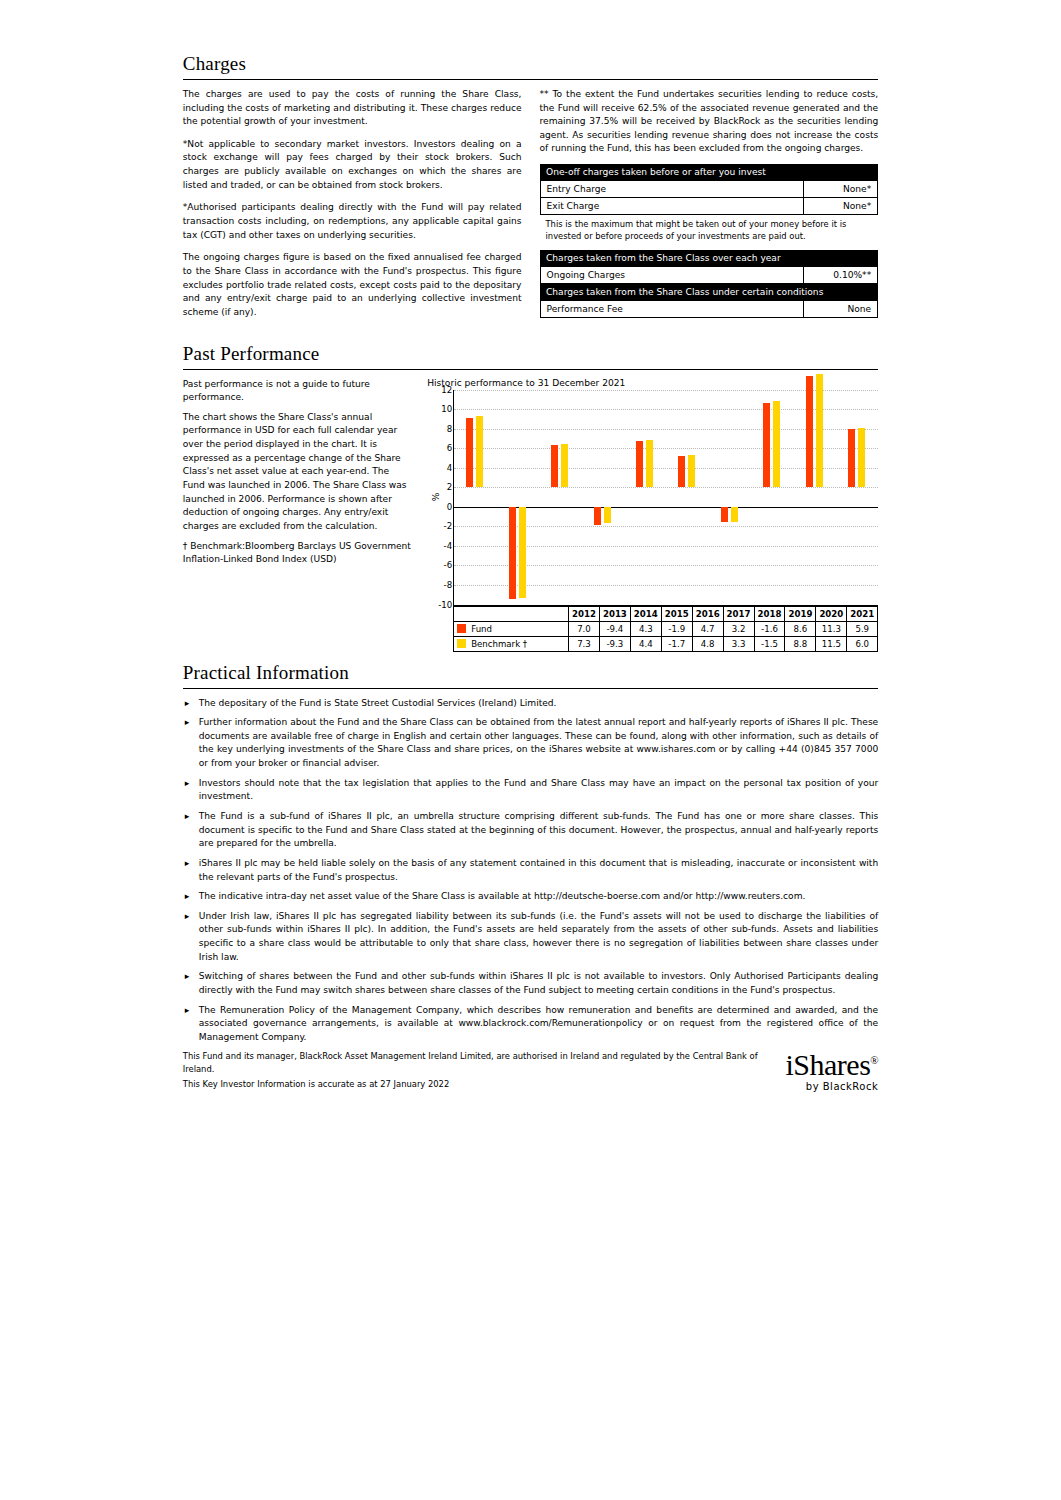Charges
The charges are used to pay the costs of running the Share Class, including the costs of marketing and distributing it. These charges reduce the potential growth of your investment.
*Not applicable to secondary market investors. Investors dealing on a stock exchange will pay fees charged by their stock brokers. Such charges are publicly available on exchanges on which the shares are listed and traded, or can be obtained from stock brokers.
*Authorised participants dealing directly with the Fund will pay related transaction costs including, on redemptions, any applicable capital gains tax (CGT) and other taxes on underlying securities.
The ongoing charges figure is based on the fixed annualised fee charged to the Share Class in accordance with the Fund's prospectus. This figure excludes portfolio trade related costs, except costs paid to the depositary and any entry/exit charge paid to an underlying collective investment scheme (if any).
** To the extent the Fund undertakes securities lending to reduce costs, the Fund will receive 62.5% of the associated revenue generated and the remaining 37.5% will be received by BlackRock as the securities lending agent. As securities lending revenue sharing does not increase the costs of running the Fund, this has been excluded from the ongoing charges.
| One-off charges taken before or after you invest |
| --- |
| Entry Charge | None* |
| Exit Charge | None* |
This is the maximum that might be taken out of your money before it is invested or before proceeds of your investments are paid out.
| Charges taken from the Share Class over each year |
| --- |
| Ongoing Charges | 0.10%** |
| Charges taken from the Share Class under certain conditions |
| Performance Fee | None |
Past Performance
Past performance is not a guide to future performance.
The chart shows the Share Class's annual performance in USD for each full calendar year over the period displayed in the chart. It is expressed as a percentage change of the Share Class's net asset value at each year-end. The Fund was launched in 2006. The Share Class was launched in 2006. Performance is shown after deduction of ongoing charges. Any entry/exit charges are excluded from the calculation.
† Benchmark:Bloomberg Barclays US Government Inflation-Linked Bond Index (USD)
Historic performance to 31 December 2021
%
12
10
8
6
4
2
0
-2
-4
-6
-8
-10
| | 2012 | 2013 | 2014 | 2015 | 2016 | 2017 | 2018 | 2019 | 2020 | 2021 |
| --- | --- | --- | --- | --- | --- | --- | --- | --- | --- | --- |
| Fund | 7.0 | -9.4 | 4.3 | -1.9 | 4.7 | 3.2 | -1.6 | 8.6 | 11.3 | 5.9 |
| Benchmark † | 7.3 | -9.3 | 4.4 | -1.7 | 4.8 | 3.3 | -1.5 | 8.8 | 11.5 | 6.0 |
Practical Information
The depositary of the Fund is State Street Custodial Services (Ireland) Limited.
Further information about the Fund and the Share Class can be obtained from the latest annual report and half-yearly reports of iShares II plc. These documents are available free of charge in English and certain other languages. These can be found, along with other information, such as details of the key underlying investments of the Share Class and share prices, on the iShares website at www.ishares.com or by calling +44 (0)845 357 7000 or from your broker or financial adviser.
Investors should note that the tax legislation that applies to the Fund and Share Class may have an impact on the personal tax position of your investment.
The Fund is a sub-fund of iShares II plc, an umbrella structure comprising different sub-funds. The Fund has one or more share classes. This document is specific to the Fund and Share Class stated at the beginning of this document. However, the prospectus, annual and half-yearly reports are prepared for the umbrella.
iShares II plc may be held liable solely on the basis of any statement contained in this document that is misleading, inaccurate or inconsistent with the relevant parts of the Fund's prospectus.
The indicative intra-day net asset value of the Share Class is available at http://deutsche-boerse.com and/or http://www.reuters.com.
Under Irish law, iShares II plc has segregated liability between its sub-funds (i.e. the Fund's assets will not be used to discharge the liabilities of other sub-funds within iShares II plc). In addition, the Fund's assets are held separately from the assets of other sub-funds. Assets and liabilities specific to a share class would be attributable to only that share class, however there is no segregation of liabilities between share classes under Irish law.
Switching of shares between the Fund and other sub-funds within iShares II plc is not available to investors. Only Authorised Participants dealing directly with the Fund may switch shares between share classes of the Fund subject to meeting certain conditions in the Fund's prospectus.
The Remuneration Policy of the Management Company, which describes how remuneration and benefits are determined and awarded, and the associated governance arrangements, is available at www.blackrock.com/Remunerationpolicy or on request from the registered office of the Management Company.
This Fund and its manager, BlackRock Asset Management Ireland Limited, are authorised in Ireland and regulated by the Central Bank of Ireland.
This Key Investor Information is accurate as at 27 January 2022
iShares®
by BlackRock